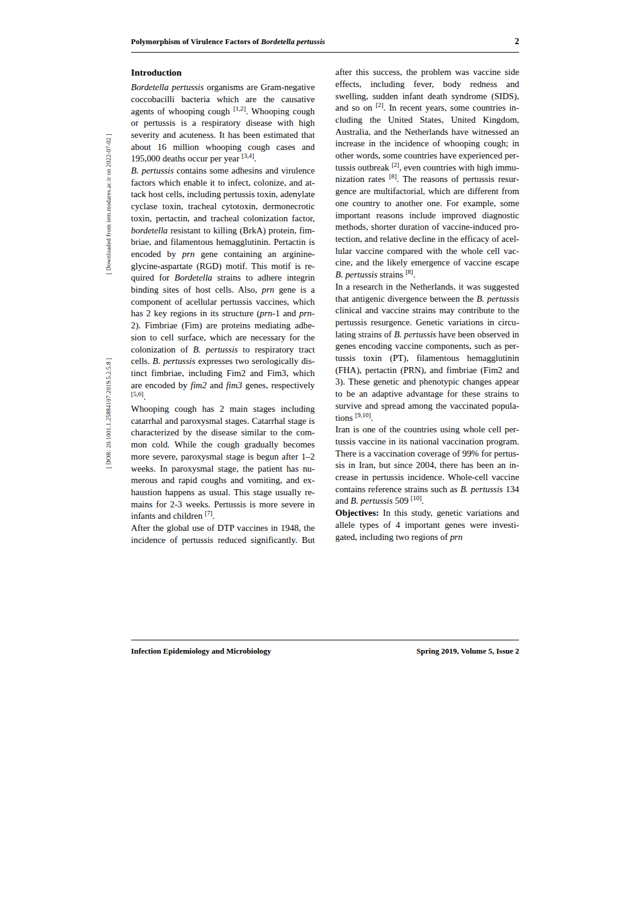[ DOR: 20.1001.1.25884107.2019.5.2.5.8 ]
[ Downloaded from iem.modares.ac.ir on 2022-07-02 ]
Polymorphism of Virulence Factors of Bordetella pertussis
2
Introduction
Bordetella pertussis organisms are Gram-negative coccobacilli bacteria which are the causative agents of whooping cough [1,2]. Whooping cough or pertussis is a respiratory disease with high severity and acuteness. It has been estimated that about 16 million whooping cough cases and 195,000 deaths occur per year [3,4].
B. pertussis contains some adhesins and virulence factors which enable it to infect, colonize, and attack host cells, including pertussis toxin, adenylate cyclase toxin, tracheal cytotoxin, dermonecrotic toxin, pertactin, and tracheal colonization factor, bordetella resistant to killing (BrkA) protein, fimbriae, and filamentous hemagglutinin. Pertactin is encoded by prn gene containing an arginine-glycine-aspartate (RGD) motif. This motif is required for Bordetella strains to adhere integrin binding sites of host cells. Also, prn gene is a component of acellular pertussis vaccines, which has 2 key regions in its structure (prn-1 and prn-2). Fimbriae (Fim) are proteins mediating adhesion to cell surface, which are necessary for the colonization of B. pertussis to respiratory tract cells. B. pertussis expresses two serologically distinct fimbriae, including Fim2 and Fim3, which are encoded by fim2 and fim3 genes, respectively [5,6].
Whooping cough has 2 main stages including catarrhal and paroxysmal stages. Catarrhal stage is characterized by the disease similar to the common cold. While the cough gradually becomes more severe, paroxysmal stage is begun after 1–2 weeks. In paroxysmal stage, the patient has numerous and rapid coughs and vomiting, and exhaustion happens as usual. This stage usually remains for 2-3 weeks. Pertussis is more severe in infants and children [7].
After the global use of DTP vaccines in 1948, the incidence of pertussis reduced significantly. But after this success, the problem was vaccine side effects, including fever, body redness and swelling, sudden infant death syndrome (SIDS), and so on [2]. In recent years, some countries including the United States, United Kingdom, Australia, and the Netherlands have witnessed an increase in the incidence of whooping cough; in other words, some countries have experienced pertussis outbreak [2], even countries with high immunization rates [8]. The reasons of pertussis resurgence are multifactorial, which are different from one country to another one. For example, some important reasons include improved diagnostic methods, shorter duration of vaccine-induced protection, and relative decline in the efficacy of acellular vaccine compared with the whole cell vaccine, and the likely emergence of vaccine escape B. pertussis strains [8].
In a research in the Netherlands, it was suggested that antigenic divergence between the B. pertussis clinical and vaccine strains may contribute to the pertussis resurgence. Genetic variations in circulating strains of B. pertussis have been observed in genes encoding vaccine components, such as pertussis toxin (PT), filamentous hemagglutinin (FHA), pertactin (PRN), and fimbriae (Fim2 and 3). These genetic and phenotypic changes appear to be an adaptive advantage for these strains to survive and spread among the vaccinated populations [9,10].
Iran is one of the countries using whole cell pertussis vaccine in its national vaccination program. There is a vaccination coverage of 99% for pertussis in Iran, but since 2004, there has been an increase in pertussis incidence. Whole-cell vaccine contains reference strains such as B. pertussis 134 and B. pertussis 509 [10].
Objectives: In this study, genetic variations and allele types of 4 important genes were investigated, including two regions of prn
Infection Epidemiology and Microbiology
Spring 2019, Volume 5, Issue 2